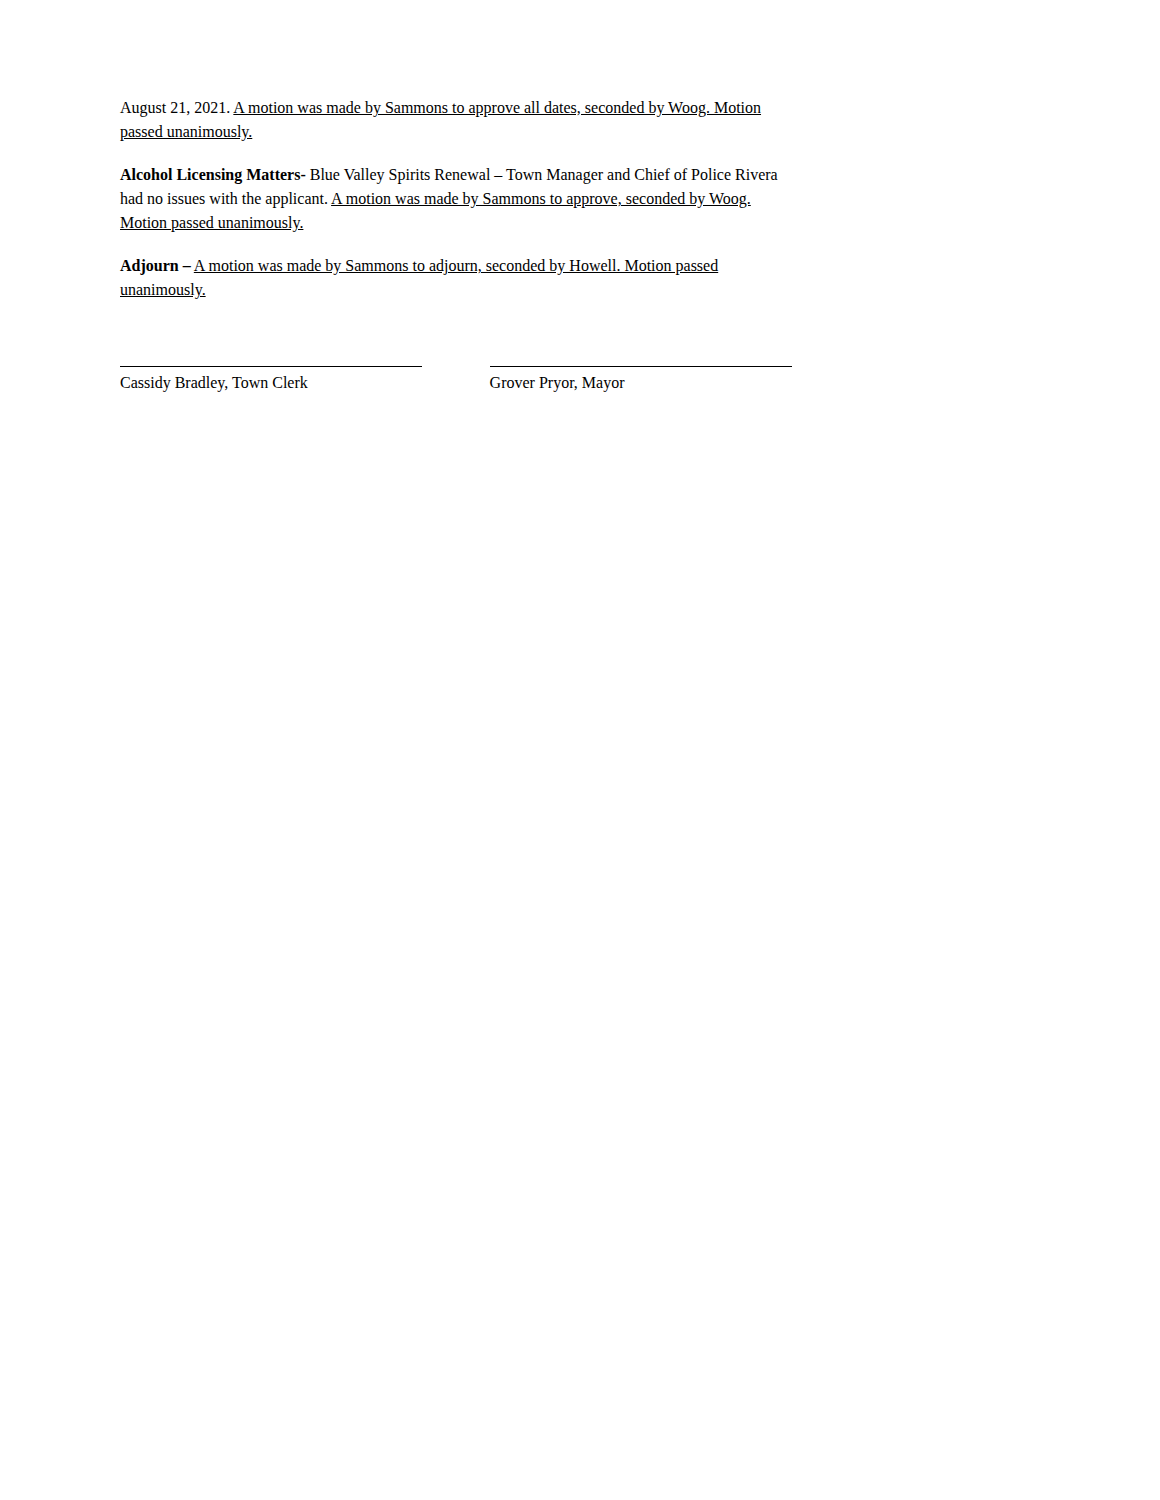August 21, 2021. A motion was made by Sammons to approve all dates, seconded by Woog. Motion passed unanimously.
Alcohol Licensing Matters- Blue Valley Spirits Renewal – Town Manager and Chief of Police Rivera had no issues with the applicant. A motion was made by Sammons to approve, seconded by Woog. Motion passed unanimously.
Adjourn – A motion was made by Sammons to adjourn, seconded by Howell. Motion passed unanimously.
Cassidy Bradley, Town Clerk
Grover Pryor, Mayor